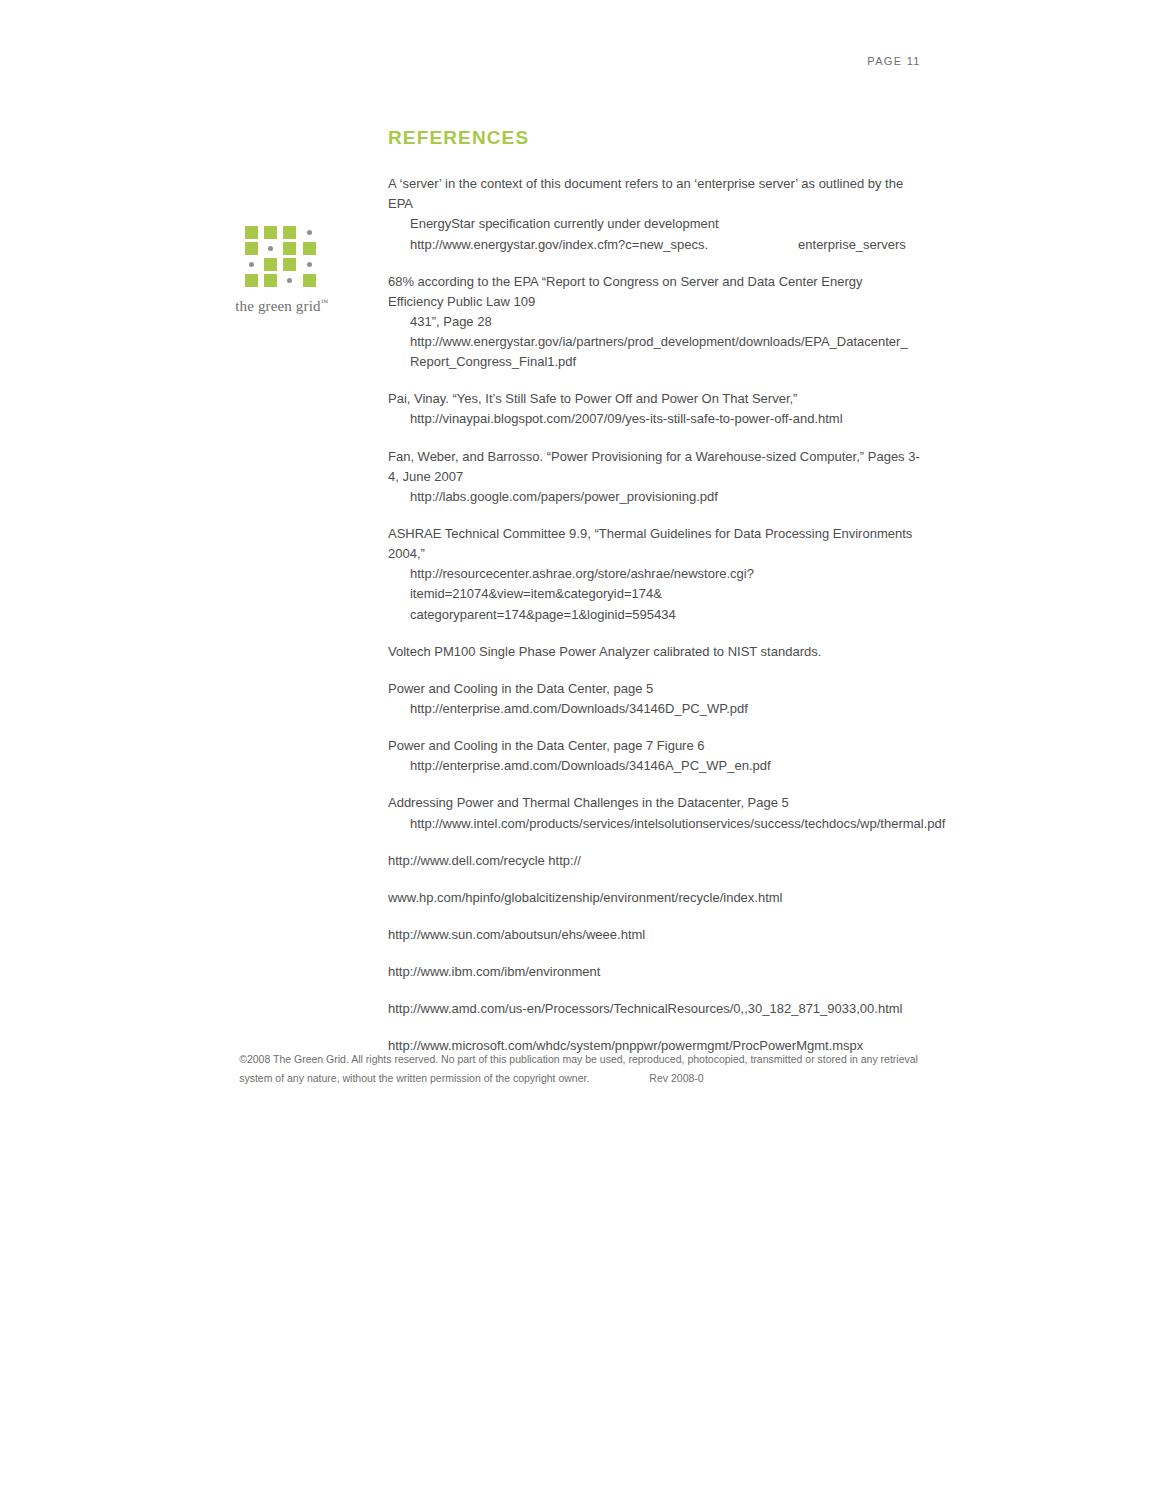PAGE 11
the green grid™
REFERENCES
A ‘server’ in the context of this document refers to an ‘enterprise server’ as outlined by the EPA
EnergyStar specification currently under development
http://www.energystar.gov/index.cfm?c=new_specs. enterprise_servers
68% according to the EPA “Report to Congress on Server and Data Center Energy Efficiency Public Law 109
431”, Page 28
http://www.energystar.gov/ia/partners/prod_development/downloads/EPA_Datacenter_
Report_Congress_Final1.pdf
Pai, Vinay. “Yes, It’s Still Safe to Power Off and Power On That Server,”
http://vinaypai.blogspot.com/2007/09/yes-its-still-safe-to-power-off-and.html
Fan, Weber, and Barrosso. “Power Provisioning for a Warehouse-sized Computer,” Pages 3-4, June 2007
http://labs.google.com/papers/power_provisioning.pdf
ASHRAE Technical Committee 9.9, “Thermal Guidelines for Data Processing Environments 2004,”
http://resourcecenter.ashrae.org/store/ashrae/newstore.cgi?itemid=21074&view=item&categoryid=174&
categoryparent=174&page=1&loginid=595434
Voltech PM100 Single Phase Power Analyzer calibrated to NIST standards.
Power and Cooling in the Data Center, page 5
http://enterprise.amd.com/Downloads/34146D_PC_WP.pdf
Power and Cooling in the Data Center, page 7 Figure 6
http://enterprise.amd.com/Downloads/34146A_PC_WP_en.pdf
Addressing Power and Thermal Challenges in the Datacenter, Page 5
http://www.intel.com/products/services/intelsolutionservices/success/techdocs/wp/thermal.pdf
http://www.dell.com/recycle http://
www.hp.com/hpinfo/globalcitizenship/environment/recycle/index.html
http://www.sun.com/aboutsun/ehs/weee.html
http://www.ibm.com/ibm/environment
http://www.amd.com/us-en/Processors/TechnicalResources/0,,30_182_871_9033,00.html
http://www.microsoft.com/whdc/system/pnppwr/powermgmt/ProcPowerMgmt.mspx
©2008 The Green Grid. All rights reserved. No part of this publication may be used, reproduced, photocopied, transmitted or stored in any retrieval system of any nature, without the written permission of the copyright owner.Rev 2008-0